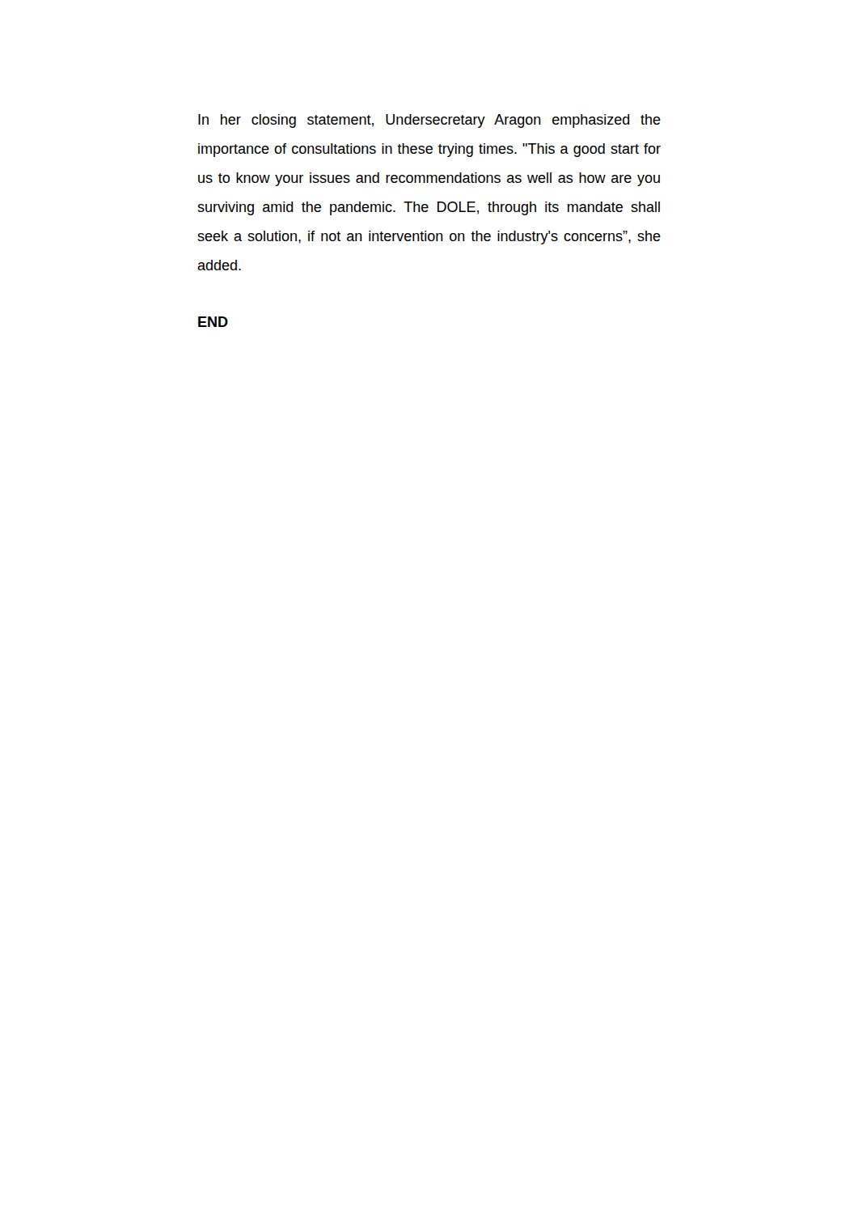In her closing statement, Undersecretary Aragon emphasized the importance of consultations in these trying times. "This a good start for us to know your issues and recommendations as well as how are you surviving amid the pandemic. The DOLE, through its mandate shall seek a solution, if not an intervention on the industry's concerns”, she added.
END